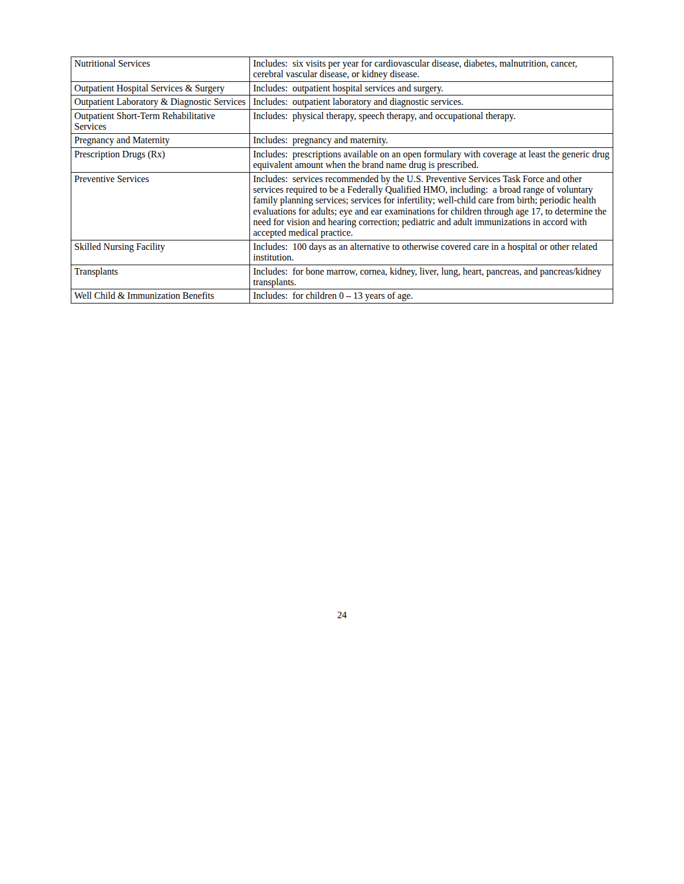| Nutritional Services | Includes: six visits per year for cardiovascular disease, diabetes, malnutrition, cancer, cerebral vascular disease, or kidney disease. |
| Outpatient Hospital Services & Surgery | Includes: outpatient hospital services and surgery. |
| Outpatient Laboratory & Diagnostic Services | Includes: outpatient laboratory and diagnostic services. |
| Outpatient Short-Term Rehabilitative Services | Includes: physical therapy, speech therapy, and occupational therapy. |
| Pregnancy and Maternity | Includes: pregnancy and maternity. |
| Prescription Drugs (Rx) | Includes: prescriptions available on an open formulary with coverage at least the generic drug equivalent amount when the brand name drug is prescribed. |
| Preventive Services | Includes: services recommended by the U.S. Preventive Services Task Force and other services required to be a Federally Qualified HMO, including: a broad range of voluntary family planning services; services for infertility; well-child care from birth; periodic health evaluations for adults; eye and ear examinations for children through age 17, to determine the need for vision and hearing correction; pediatric and adult immunizations in accord with accepted medical practice. |
| Skilled Nursing Facility | Includes: 100 days as an alternative to otherwise covered care in a hospital or other related institution. |
| Transplants | Includes: for bone marrow, cornea, kidney, liver, lung, heart, pancreas, and pancreas/kidney transplants. |
| Well Child & Immunization Benefits | Includes: for children 0 – 13 years of age. |
24